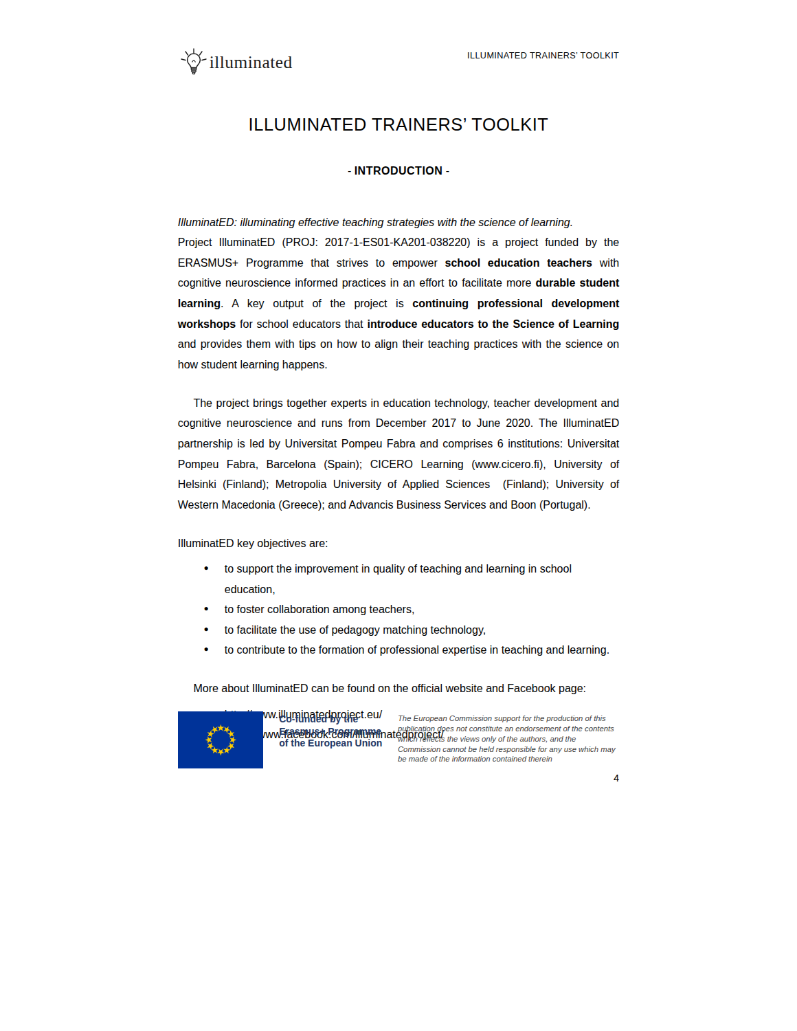illuminated
ILLUMINATED TRAINERS’ TOOLKIT
ILLUMINATED TRAINERS’ TOOLKIT
- INTRODUCTION -
IlluminatED: illuminating effective teaching strategies with the science of learning.
Project IlluminatED (PROJ: 2017-1-ES01-KA201-038220) is a project funded by the ERASMUS+ Programme that strives to empower school education teachers with cognitive neuroscience informed practices in an effort to facilitate more durable student learning. A key output of the project is continuing professional development workshops for school educators that introduce educators to the Science of Learning and provides them with tips on how to align their teaching practices with the science on how student learning happens.
The project brings together experts in education technology, teacher development and cognitive neuroscience and runs from December 2017 to June 2020. The IlluminatED partnership is led by Universitat Pompeu Fabra and comprises 6 institutions: Universitat Pompeu Fabra, Barcelona (Spain); CICERO Learning (www.cicero.fi), University of Helsinki (Finland); Metropolia University of Applied Sciences (Finland); University of Western Macedonia (Greece); and Advancis Business Services and Boon (Portugal).
IlluminatED key objectives are:
to support the improvement in quality of teaching and learning in school education,
to foster collaboration among teachers,
to facilitate the use of pedagogy matching technology,
to contribute to the formation of professional expertise in teaching and learning.
More about IlluminatED can be found on the official website and Facebook page:
http://www.illuminatedproject.eu/
https://www.facebook.com/illuminatedproject/
Co-funded by the
Erasmus+ Programme
of the European Union
The European Commission support for the production of this publication does not constitute an endorsement of the contents which reflects the views only of the authors, and the Commission cannot be held responsible for any use which may be made of the information contained therein
4